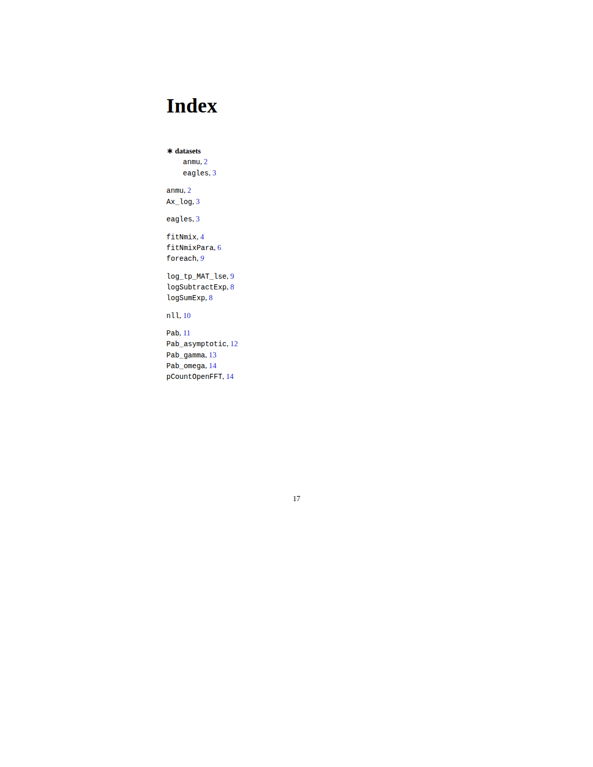Index
∗ datasets
anmu, 2
eagles, 3
anmu, 2
Ax_log, 3
eagles, 3
fitNmix, 4
fitNmixPara, 6
foreach, 9
log_tp_MAT_lse, 9
logSubtractExp, 8
logSumExp, 8
nll, 10
Pab, 11
Pab_asymptotic, 12
Pab_gamma, 13
Pab_omega, 14
pCountOpenFFT, 14
17